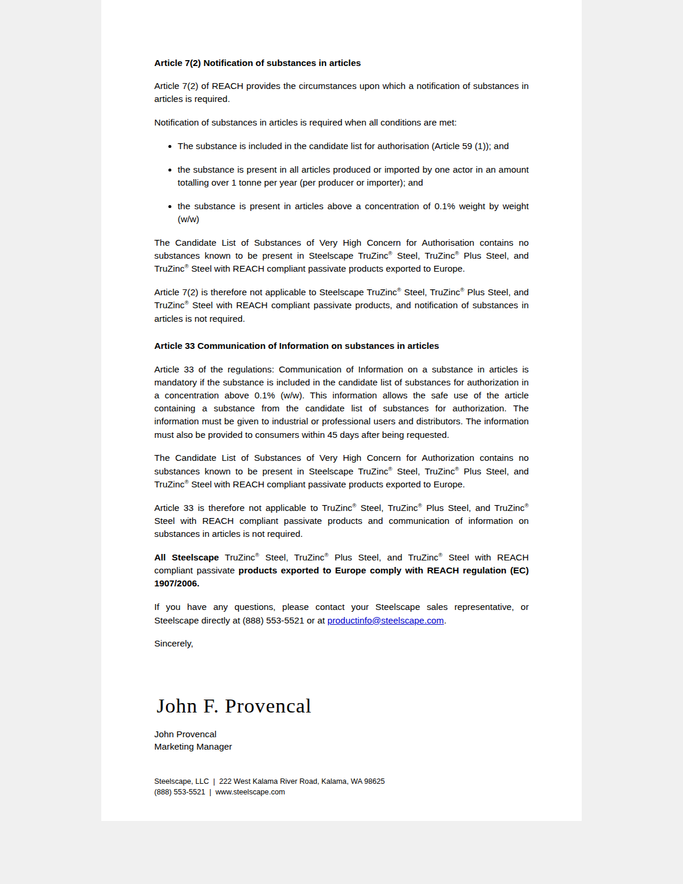Article 7(2) Notification of substances in articles
Article 7(2) of REACH provides the circumstances upon which a notification of substances in articles is required.
Notification of substances in articles is required when all conditions are met:
The substance is included in the candidate list for authorisation (Article 59 (1)); and
the substance is present in all articles produced or imported by one actor in an amount totalling over 1 tonne per year (per producer or importer); and
the substance is present in articles above a concentration of 0.1% weight by weight (w/w)
The Candidate List of Substances of Very High Concern for Authorisation contains no substances known to be present in Steelscape TruZinc® Steel, TruZinc® Plus Steel, and TruZinc® Steel with REACH compliant passivate products exported to Europe.
Article 7(2) is therefore not applicable to Steelscape TruZinc® Steel, TruZinc® Plus Steel, and TruZinc® Steel with REACH compliant passivate products, and notification of substances in articles is not required.
Article 33 Communication of Information on substances in articles
Article 33 of the regulations: Communication of Information on a substance in articles is mandatory if the substance is included in the candidate list of substances for authorization in a concentration above 0.1% (w/w). This information allows the safe use of the article containing a substance from the candidate list of substances for authorization. The information must be given to industrial or professional users and distributors. The information must also be provided to consumers within 45 days after being requested.
The Candidate List of Substances of Very High Concern for Authorization contains no substances known to be present in Steelscape TruZinc® Steel, TruZinc® Plus Steel, and TruZinc® Steel with REACH compliant passivate products exported to Europe.
Article 33 is therefore not applicable to TruZinc® Steel, TruZinc® Plus Steel, and TruZinc® Steel with REACH compliant passivate products and communication of information on substances in articles is not required.
All Steelscape TruZinc® Steel, TruZinc® Plus Steel, and TruZinc® Steel with REACH compliant passivate products exported to Europe comply with REACH regulation (EC) 1907/2006.
If you have any questions, please contact your Steelscape sales representative, or Steelscape directly at (888) 553-5521 or at productinfo@steelscape.com.
Sincerely,
John F. Provencal
John Provencal Marketing Manager
Steelscape, LLC | 222 West Kalama River Road, Kalama, WA 98625
(888) 553-5521 | www.steelscape.com